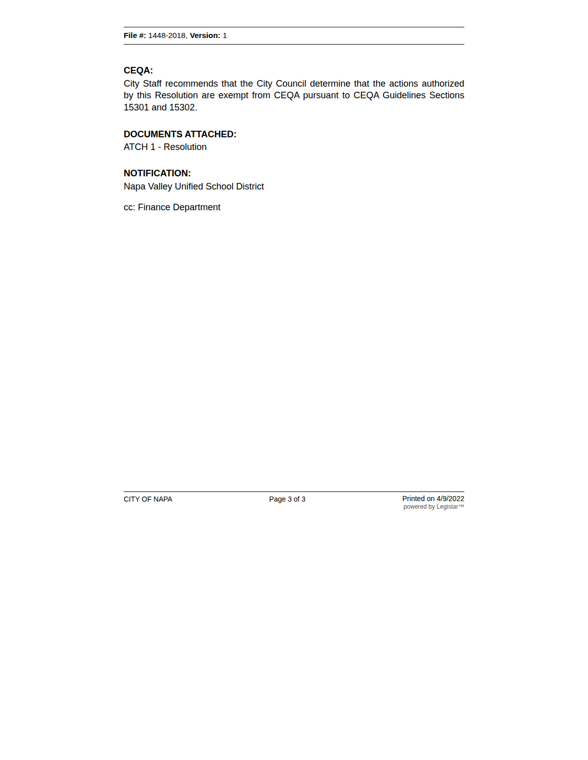File #: 1448-2018, Version: 1
CEQA:
City Staff recommends that the City Council determine that the actions authorized by this Resolution are exempt from CEQA pursuant to CEQA Guidelines Sections 15301 and 15302.
DOCUMENTS ATTACHED:
ATCH 1 - Resolution
NOTIFICATION:
Napa Valley Unified School District
cc: Finance Department
CITY OF NAPA
Page 3 of 3
Printed on 4/9/2022
powered by Legistar™